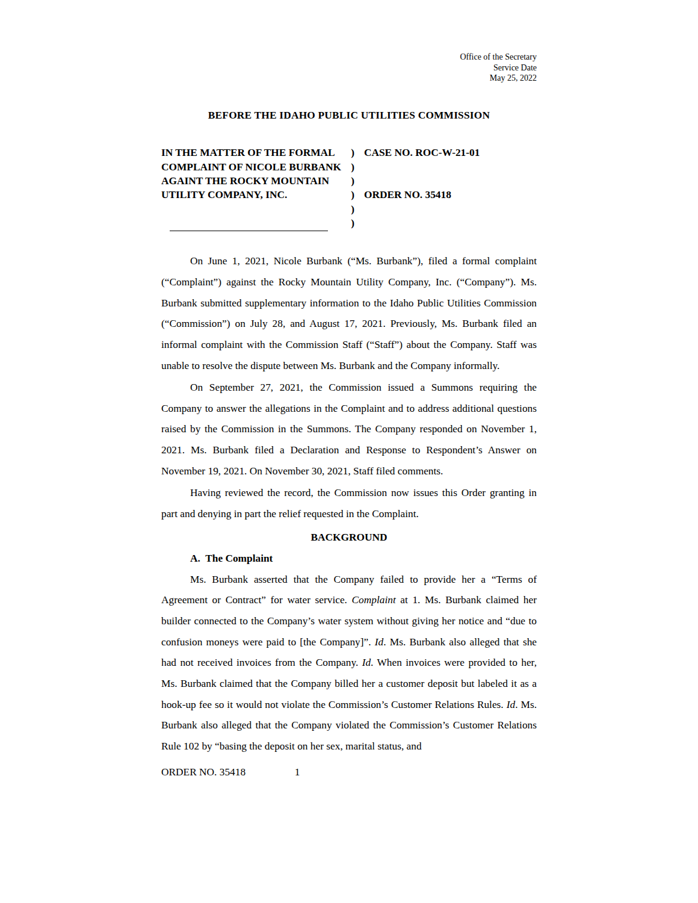Office of the Secretary
Service Date
May 25, 2022
BEFORE THE IDAHO PUBLIC UTILITIES COMMISSION
| IN THE MATTER OF THE FORMAL COMPLAINT OF NICOLE BURBANK AGAINT THE ROCKY MOUNTAIN UTILITY COMPANY, INC. | ) ) ) ) ) ) | CASE NO. ROC-W-21-01 ORDER NO. 35418 |
On June 1, 2021, Nicole Burbank (“Ms. Burbank”), filed a formal complaint (“Complaint”) against the Rocky Mountain Utility Company, Inc. (“Company”). Ms. Burbank submitted supplementary information to the Idaho Public Utilities Commission (“Commission”) on July 28, and August 17, 2021. Previously, Ms. Burbank filed an informal complaint with the Commission Staff (“Staff”) about the Company. Staff was unable to resolve the dispute between Ms. Burbank and the Company informally.
On September 27, 2021, the Commission issued a Summons requiring the Company to answer the allegations in the Complaint and to address additional questions raised by the Commission in the Summons. The Company responded on November 1, 2021. Ms. Burbank filed a Declaration and Response to Respondent’s Answer on November 19, 2021. On November 30, 2021, Staff filed comments.
Having reviewed the record, the Commission now issues this Order granting in part and denying in part the relief requested in the Complaint.
BACKGROUND
A. The Complaint
Ms. Burbank asserted that the Company failed to provide her a “Terms of Agreement or Contract” for water service. Complaint at 1. Ms. Burbank claimed her builder connected to the Company’s water system without giving her notice and “due to confusion moneys were paid to [the Company]”. Id. Ms. Burbank also alleged that she had not received invoices from the Company. Id. When invoices were provided to her, Ms. Burbank claimed that the Company billed her a customer deposit but labeled it as a hook-up fee so it would not violate the Commission’s Customer Relations Rules. Id. Ms. Burbank also alleged that the Company violated the Commission’s Customer Relations Rule 102 by “basing the deposit on her sex, marital status, and
ORDER NO. 354181